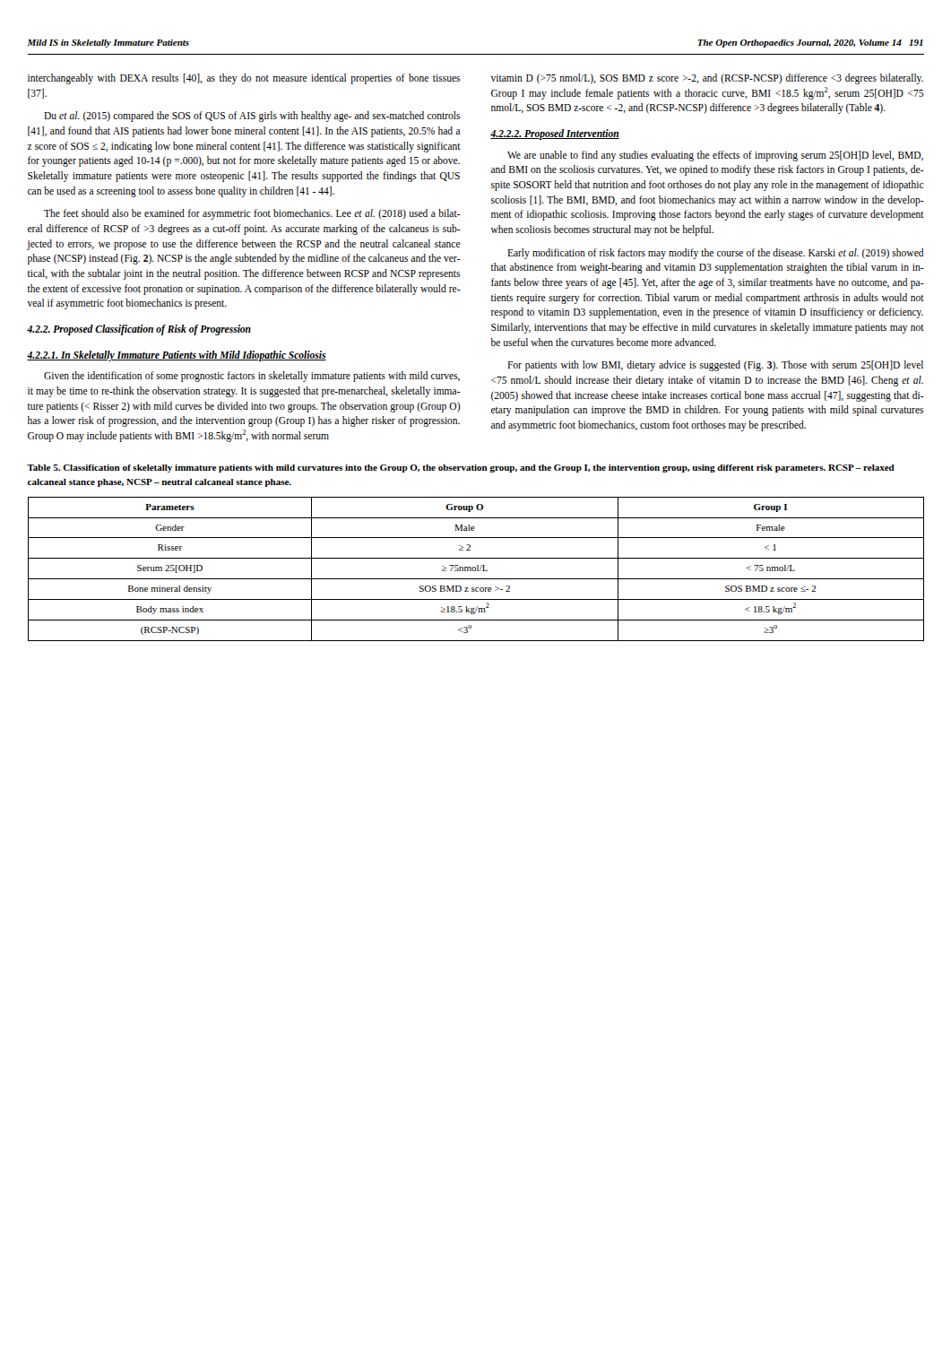Mild IS in Skeletally Immature Patients
The Open Orthopaedics Journal, 2020, Volume 14 191
interchangeably with DEXA results [40], as they do not measure identical properties of bone tissues [37].
Du et al. (2015) compared the SOS of QUS of AIS girls with healthy age- and sex-matched controls [41], and found that AIS patients had lower bone mineral content [41]. In the AIS patients, 20.5% had a z score of SOS ≤ 2, indicating low bone mineral content [41]. The difference was statistically significant for younger patients aged 10-14 (p =.000), but not for more skeletally mature patients aged 15 or above. Skeletally immature patients were more osteopenic [41]. The results supported the findings that QUS can be used as a screening tool to assess bone quality in children [41 - 44].
The feet should also be examined for asymmetric foot biomechanics. Lee et al. (2018) used a bilateral difference of RCSP of >3 degrees as a cut-off point. As accurate marking of the calcaneus is subjected to errors, we propose to use the difference between the RCSP and the neutral calcaneal stance phase (NCSP) instead (Fig. 2). NCSP is the angle subtended by the midline of the calcaneus and the vertical, with the subtalar joint in the neutral position. The difference between RCSP and NCSP represents the extent of excessive foot pronation or supination. A comparison of the difference bilaterally would reveal if asymmetric foot biomechanics is present.
4.2.2. Proposed Classification of Risk of Progression
4.2.2.1. In Skeletally Immature Patients with Mild Idiopathic Scoliosis
Given the identification of some prognostic factors in skeletally immature patients with mild curves, it may be time to re-think the observation strategy. It is suggested that pre-menarcheal, skeletally immature patients (< Risser 2) with mild curves be divided into two groups. The observation group (Group O) has a lower risk of progression, and the intervention group (Group I) has a higher risker of progression. Group O may include patients with BMI >18.5kg/m2, with normal serum
vitamin D (>75 nmol/L), SOS BMD z score >-2, and (RCSP-NCSP) difference <3 degrees bilaterally. Group I may include female patients with a thoracic curve, BMI <18.5 kg/m2, serum 25[OH]D <75 nmol/L, SOS BMD z-score < -2, and (RCSP-NCSP) difference >3 degrees bilaterally (Table 4).
4.2.2.2. Proposed Intervention
We are unable to find any studies evaluating the effects of improving serum 25[OH]D level, BMD, and BMI on the scoliosis curvatures. Yet, we opined to modify these risk factors in Group I patients, despite SOSORT held that nutrition and foot orthoses do not play any role in the management of idiopathic scoliosis [1]. The BMI, BMD, and foot biomechanics may act within a narrow window in the development of idiopathic scoliosis. Improving those factors beyond the early stages of curvature development when scoliosis becomes structural may not be helpful.
Early modification of risk factors may modify the course of the disease. Karski et al. (2019) showed that abstinence from weight-bearing and vitamin D3 supplementation straighten the tibial varum in infants below three years of age [45]. Yet, after the age of 3, similar treatments have no outcome, and patients require surgery for correction. Tibial varum or medial compartment arthrosis in adults would not respond to vitamin D3 supplementation, even in the presence of vitamin D insufficiency or deficiency. Similarly, interventions that may be effective in mild curvatures in skeletally immature patients may not be useful when the curvatures become more advanced.
For patients with low BMI, dietary advice is suggested (Fig. 3). Those with serum 25[OH]D level <75 nmol/L should increase their dietary intake of vitamin D to increase the BMD [46]. Cheng et al. (2005) showed that increase cheese intake increases cortical bone mass accrual [47], suggesting that dietary manipulation can improve the BMD in children. For young patients with mild spinal curvatures and asymmetric foot biomechanics, custom foot orthoses may be prescribed.
Table 5. Classification of skeletally immature patients with mild curvatures into the Group O, the observation group, and the Group I, the intervention group, using different risk parameters. RCSP – relaxed calcaneal stance phase, NCSP – neutral calcaneal stance phase.
| Parameters | Group O | Group I |
| --- | --- | --- |
| Gender | Male | Female |
| Risser | ≥ 2 | < 1 |
| Serum 25[OH]D | ≥ 75nmol/L | < 75 nmol/L |
| Bone mineral density | SOS BMD z score >- 2 | SOS BMD z score ≤- 2 |
| Body mass index | ≥18.5 kg/m 2 | < 18.5 kg/m 2 |
| (RCSP-NCSP) | <3 o | ≥3 o |